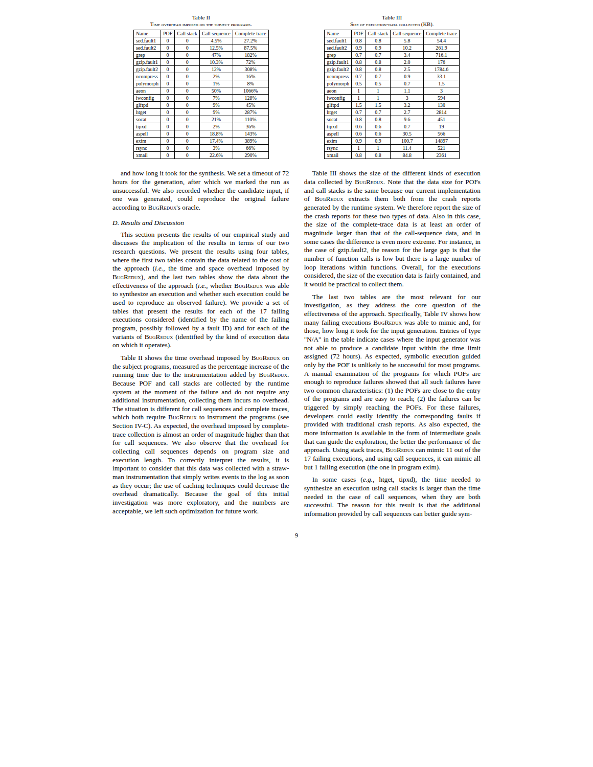Table II Time overhead imposed on the subject programs.
| Name | POF | Call stack | Call sequence | Complete trace |
| --- | --- | --- | --- | --- |
| sed.fault1 | 0 | 0 | 4.5% | 27.2% |
| sed.fault2 | 0 | 0 | 12.5% | 87.5% |
| grep | 0 | 0 | 47% | 182% |
| gzip.fault1 | 0 | 0 | 10.3% | 72% |
| gzip.fault2 | 0 | 0 | 12% | 308% |
| ncompress | 0 | 0 | 2% | 16% |
| polymorph | 0 | 0 | 1% | 8% |
| aeon | 0 | 0 | 50% | 1066% |
| iwconfig | 0 | 0 | 7% | 128% |
| glftpd | 0 | 0 | 9% | 45% |
| htget | 0 | 0 | 9% | 287% |
| socat | 0 | 0 | 21% | 110% |
| tipxd | 0 | 0 | 2% | 36% |
| aspell | 0 | 0 | 18.8% | 143% |
| exim | 0 | 0 | 17.4% | 389% |
| rsync | 0 | 0 | 3% | 66% |
| xmail | 0 | 0 | 22.6% | 290% |
Table III Size of execution-data collected (KB).
| Name | POF | Call stack | Call sequence | Complete trace |
| --- | --- | --- | --- | --- |
| sed.fault1 | 0.8 | 0.8 | 5.8 | 54.4 |
| sed.fault2 | 0.9 | 0.9 | 10.2 | 261.9 |
| grep | 0.7 | 0.7 | 3.4 | 716.1 |
| gzip.fault1 | 0.8 | 0.8 | 2.0 | 176 |
| gzip.fault2 | 0.8 | 0.8 | 2.5 | 1784.6 |
| ncompress | 0.7 | 0.7 | 0.9 | 33.1 |
| polymorph | 0.5 | 0.5 | 0.7 | 1.5 |
| aeon | 1 | 1 | 1.1 | 3 |
| iwconfig | 1 | 1 | 3 | 594 |
| glftpd | 1.5 | 1.5 | 3.2 | 130 |
| htget | 0.7 | 0.7 | 2.7 | 2814 |
| socat | 0.8 | 0.8 | 9.6 | 451 |
| tipxd | 0.6 | 0.6 | 0.7 | 19 |
| aspell | 0.6 | 0.6 | 30.5 | 566 |
| exim | 0.9 | 0.9 | 100.7 | 14897 |
| rsync | 1 | 1 | 11.4 | 521 |
| xmail | 0.8 | 0.8 | 84.8 | 2361 |
and how long it took for the synthesis. We set a timeout of 72 hours for the generation, after which we marked the run as unsuccessful. We also recorded whether the candidate input, if one was generated, could reproduce the original failure according to BugRedux's oracle.
D. Results and Discussion
This section presents the results of our empirical study and discusses the implication of the results in terms of our two research questions. We present the results using four tables, where the first two tables contain the data related to the cost of the approach (i.e., the time and space overhead imposed by BugRedux), and the last two tables show the data about the effectiveness of the approach (i.e., whether BugRedux was able to synthesize an execution and whether such execution could be used to reproduce an observed failure). We provide a set of tables that present the results for each of the 17 failing executions considered (identified by the name of the failing program, possibly followed by a fault ID) and for each of the variants of BugRedux (identified by the kind of execution data on which it operates).
Table II shows the time overhead imposed by BugRedux on the subject programs, measured as the percentage increase of the running time due to the instrumentation added by BugRedux. Because POF and call stacks are collected by the runtime system at the moment of the failure and do not require any additional instrumentation, collecting them incurs no overhead. The situation is different for call sequences and complete traces, which both require BugRedux to instrument the programs (see Section IV-C). As expected, the overhead imposed by complete-trace collection is almost an order of magnitude higher than that for call sequences. We also observe that the overhead for collecting call sequences depends on program size and execution length. To correctly interpret the results, it is important to consider that this data was collected with a straw-man instrumentation that simply writes events to the log as soon as they occur; the use of caching techniques could decrease the overhead dramatically. Because the goal of this initial investigation was more exploratory, and the numbers are acceptable, we left such optimization for future work.
Table III shows the size of the different kinds of execution data collected by BugRedux. Note that the data size for POFs and call stacks is the same because our current implementation of BugRedux extracts them both from the crash reports generated by the runtime system. We therefore report the size of the crash reports for these two types of data. Also in this case, the size of the complete-trace data is at least an order of magnitude larger than that of the call-sequence data, and in some cases the difference is even more extreme. For instance, in the case of gzip.fault2, the reason for the large gap is that the number of function calls is low but there is a large number of loop iterations within functions. Overall, for the executions considered, the size of the execution data is fairly contained, and it would be practical to collect them.
The last two tables are the most relevant for our investigation, as they address the core question of the effectiveness of the approach. Specifically, Table IV shows how many failing executions BugRedux was able to mimic and, for those, how long it took for the input generation. Entries of type "N/A" in the table indicate cases where the input generator was not able to produce a candidate input within the time limit assigned (72 hours). As expected, symbolic execution guided only by the POF is unlikely to be successful for most programs. A manual examination of the programs for which POFs are enough to reproduce failures showed that all such failures have two common characteristics: (1) the POFs are close to the entry of the programs and are easy to reach; (2) the failures can be triggered by simply reaching the POFs. For these failures, developers could easily identify the corresponding faults if provided with traditional crash reports. As also expected, the more information is available in the form of intermediate goals that can guide the exploration, the better the performance of the approach. Using stack traces, BugRedux can mimic 11 out of the 17 failing executions, and using call sequences, it can mimic all but 1 failing execution (the one in program exim).
In some cases (e.g., htget, tipxd), the time needed to synthesize an execution using call stacks is larger than the time needed in the case of call sequences, when they are both successful. The reason for this result is that the additional information provided by call sequences can better guide sym-
9